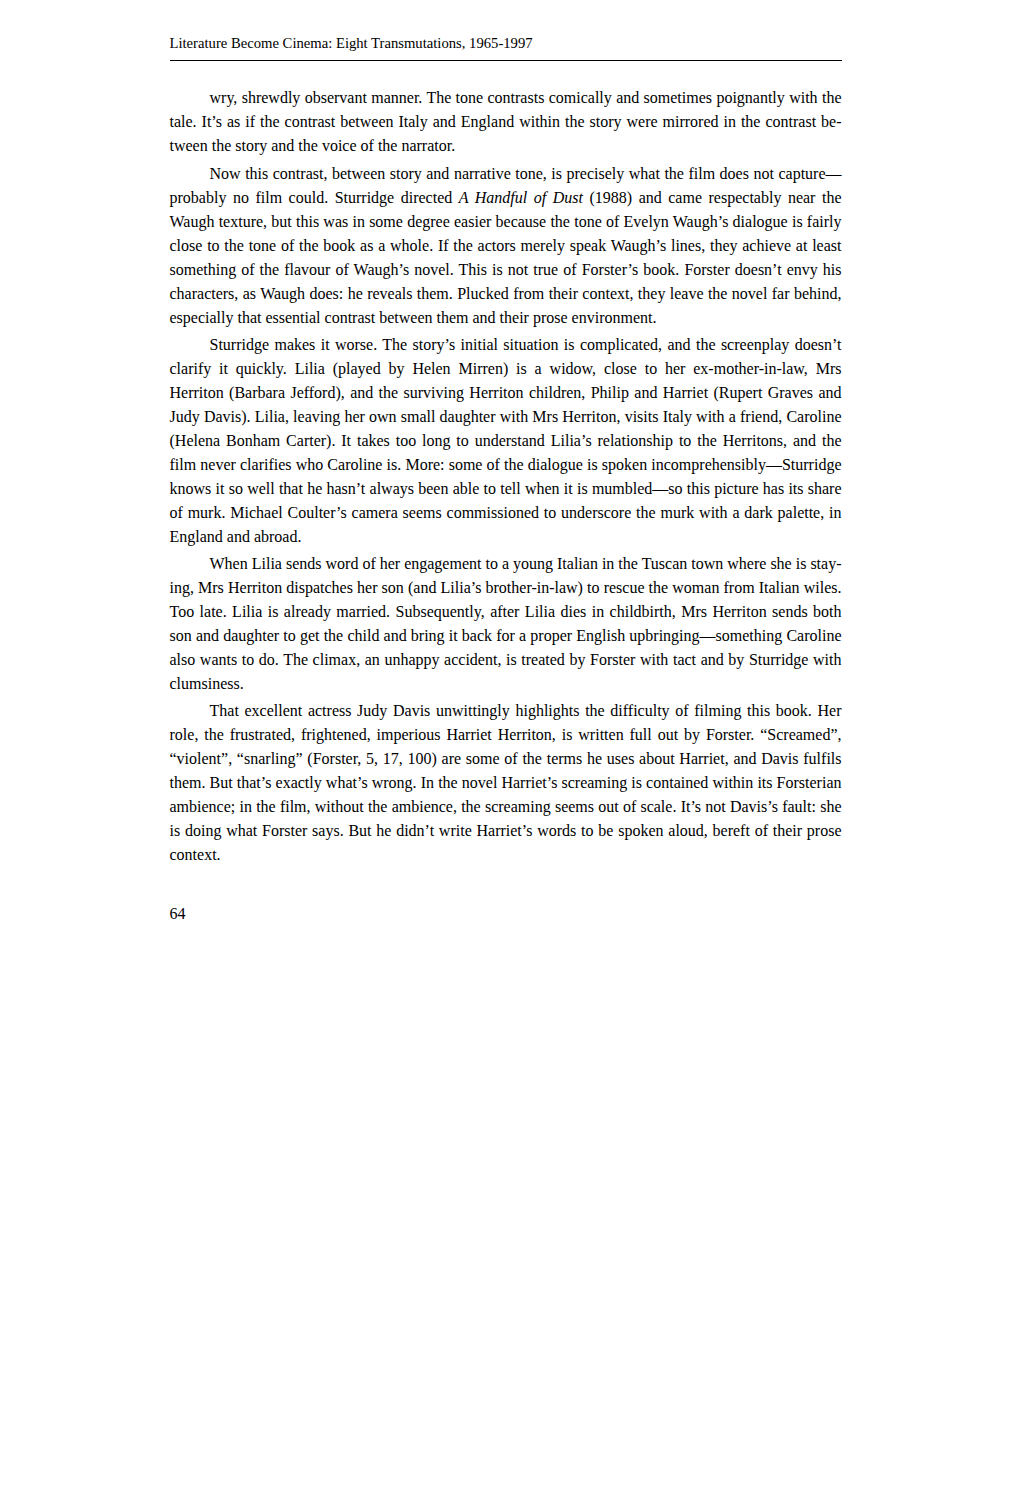Literature Become Cinema: Eight Transmutations, 1965-1997
wry, shrewdly observant manner. The tone contrasts comically and sometimes poignantly with the tale. It’s as if the contrast between Italy and England within the story were mirrored in the contrast between the story and the voice of the narrator.
Now this contrast, between story and narrative tone, is precisely what the film does not capture—probably no film could. Sturridge directed A Handful of Dust (1988) and came respectably near the Waugh texture, but this was in some degree easier because the tone of Evelyn Waugh’s dialogue is fairly close to the tone of the book as a whole. If the actors merely speak Waugh’s lines, they achieve at least something of the flavour of Waugh’s novel. This is not true of Forster’s book. Forster doesn’t envy his characters, as Waugh does: he reveals them. Plucked from their context, they leave the novel far behind, especially that essential contrast between them and their prose environment.
Sturridge makes it worse. The story’s initial situation is complicated, and the screenplay doesn’t clarify it quickly. Lilia (played by Helen Mirren) is a widow, close to her ex-mother-in-law, Mrs Herriton (Barbara Jefford), and the surviving Herriton children, Philip and Harriet (Rupert Graves and Judy Davis). Lilia, leaving her own small daughter with Mrs Herriton, visits Italy with a friend, Caroline (Helena Bonham Carter). It takes too long to understand Lilia’s relationship to the Herritons, and the film never clarifies who Caroline is. More: some of the dialogue is spoken incomprehensibly—Sturridge knows it so well that he hasn’t always been able to tell when it is mumbled—so this picture has its share of murk. Michael Coulter’s camera seems commissioned to underscore the murk with a dark palette, in England and abroad.
When Lilia sends word of her engagement to a young Italian in the Tuscan town where she is staying, Mrs Herriton dispatches her son (and Lilia’s brother-in-law) to rescue the woman from Italian wiles. Too late. Lilia is already married. Subsequently, after Lilia dies in childbirth, Mrs Herriton sends both son and daughter to get the child and bring it back for a proper English upbringing—something Caroline also wants to do. The climax, an unhappy accident, is treated by Forster with tact and by Sturridge with clumsiness.
That excellent actress Judy Davis unwittingly highlights the difficulty of filming this book. Her role, the frustrated, frightened, imperious Harriet Herriton, is written full out by Forster. “Screamed”, “violent”, “snarling” (Forster, 5, 17, 100) are some of the terms he uses about Harriet, and Davis fulfils them. But that’s exactly what’s wrong. In the novel Harriet’s screaming is contained within its Forsterian ambience; in the film, without the ambience, the screaming seems out of scale. It’s not Davis’s fault: she is doing what Forster says. But he didn’t write Harriet’s words to be spoken aloud, bereft of their prose context.
64